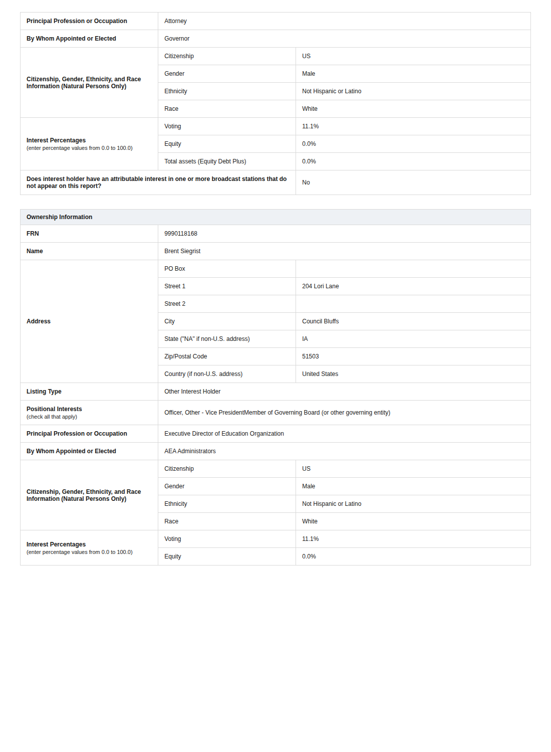| Principal Profession or Occupation | Attorney |
| By Whom Appointed or Elected | Governor |
| Citizenship, Gender, Ethnicity, and Race Information (Natural Persons Only) | Citizenship | US |
| Gender | Male |
| Ethnicity | Not Hispanic or Latino |
| Race | White |
| Interest Percentages (enter percentage values from 0.0 to 100.0) | Voting | 11.1% |
| Equity | 0.0% |
| Total assets (Equity Debt Plus) | 0.0% |
| Does interest holder have an attributable interest in one or more broadcast stations that do not appear on this report? | No |
Ownership Information
| FRN | 9990118168 |
| Name | Brent Siegrist |
| Address | PO Box | |
| Street 1 | 204 Lori Lane |
| Street 2 | |
| City | Council Bluffs |
| State ("NA" if non-U.S. address) | IA |
| Zip/Postal Code | 51503 |
| Country (if non-U.S. address) | United States |
| Listing Type | Other Interest Holder |
| Positional Interests (check all that apply) | Officer, Other - Vice PresidentMember of Governing Board (or other governing entity) |
| Principal Profession or Occupation | Executive Director of Education Organization |
| By Whom Appointed or Elected | AEA Administrators |
| Citizenship, Gender, Ethnicity, and Race Information (Natural Persons Only) | Citizenship | US |
| Gender | Male |
| Ethnicity | Not Hispanic or Latino |
| Race | White |
| Interest Percentages (enter percentage values from 0.0 to 100.0) | Voting | 11.1% |
| Equity | 0.0% |